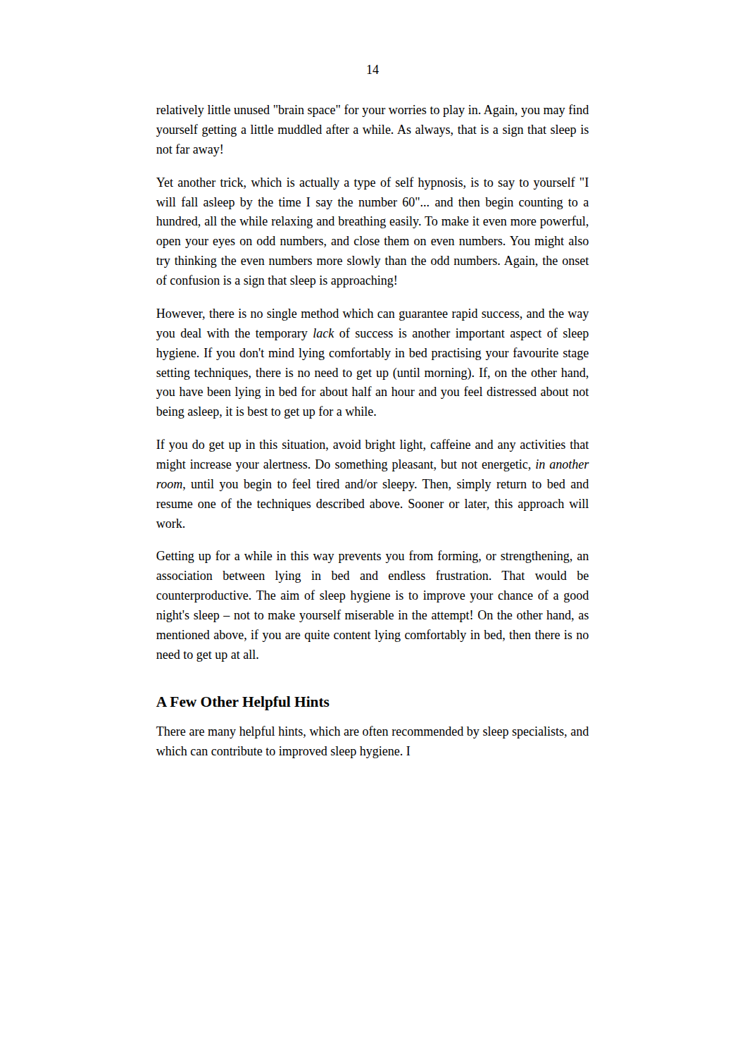14
relatively little unused "brain space" for your worries to play in. Again, you may find yourself getting a little muddled after a while. As always, that is a sign that sleep is not far away!
Yet another trick, which is actually a type of self hypnosis, is to say to yourself "I will fall asleep by the time I say the number 60"... and then begin counting to a hundred, all the while relaxing and breathing easily. To make it even more powerful, open your eyes on odd numbers, and close them on even numbers. You might also try thinking the even numbers more slowly than the odd numbers. Again, the onset of confusion is a sign that sleep is approaching!
However, there is no single method which can guarantee rapid success, and the way you deal with the temporary lack of success is another important aspect of sleep hygiene. If you don't mind lying comfortably in bed practising your favourite stage setting techniques, there is no need to get up (until morning). If, on the other hand, you have been lying in bed for about half an hour and you feel distressed about not being asleep, it is best to get up for a while.
If you do get up in this situation, avoid bright light, caffeine and any activities that might increase your alertness. Do something pleasant, but not energetic, in another room, until you begin to feel tired and/or sleepy. Then, simply return to bed and resume one of the techniques described above. Sooner or later, this approach will work.
Getting up for a while in this way prevents you from forming, or strengthening, an association between lying in bed and endless frustration. That would be counterproductive. The aim of sleep hygiene is to improve your chance of a good night's sleep – not to make yourself miserable in the attempt! On the other hand, as mentioned above, if you are quite content lying comfortably in bed, then there is no need to get up at all.
A Few Other Helpful Hints
There are many helpful hints, which are often recommended by sleep specialists, and which can contribute to improved sleep hygiene. I